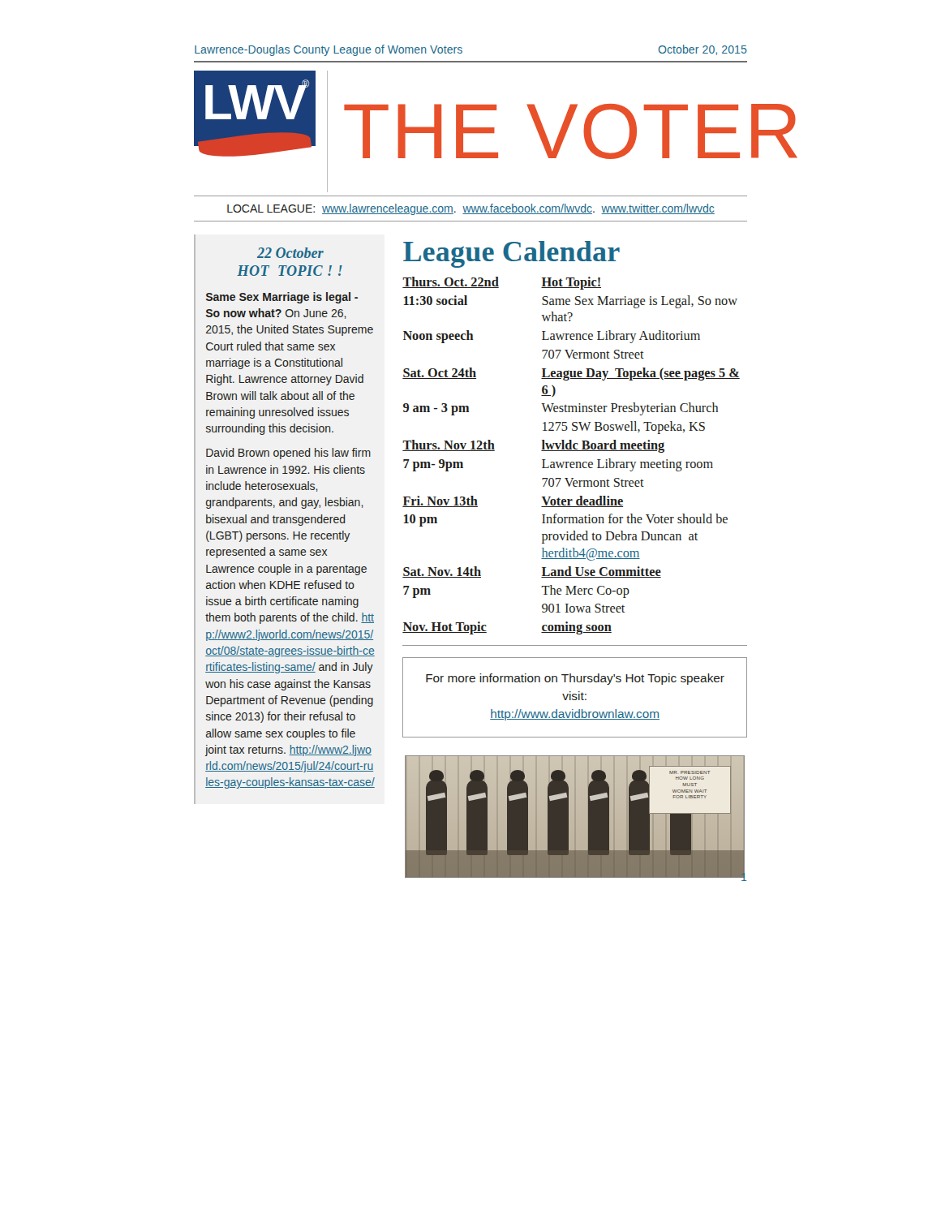Lawrence-Douglas County League of Women Voters
October 20, 2015
LWV
®
THE VOTER
LOCAL LEAGUE: www.lawrenceleague.com. www.facebook.com/lwvdc. www.twitter.com/lwvdc
22 OctoberHOT TOPIC ! !
Same Sex Marriage is legal - So now what? On June 26, 2015, the United States Supreme Court ruled that same sex marriage is a Constitutional Right. Lawrence attorney David Brown will talk about all of the remaining unresolved issues surrounding this decision.
David Brown opened his law firm in Lawrence in 1992. His clients include heterosexuals, grandparents, and gay, lesbian, bisexual and transgendered (LGBT) persons. He recently represented a same sex Lawrence couple in a parentage action when KDHE refused to issue a birth certificate naming them both parents of the child. http://www2.ljworld.com/news/2015/oct/08/state-agrees-issue-birth-certificates-listing-same/ and in July won his case against the Kansas Department of Revenue (pending since 2013) for their refusal to allow same sex couples to file joint tax returns. http://www2.ljworld.com/news/2015/jul/24/court-rules-gay-couples-kansas-tax-case/
League Calendar
| Thurs. Oct. 22nd | Hot Topic! |
| 11:30 social | Same Sex Marriage is Legal, So now what? |
| Noon speech | Lawrence Library Auditorium |
| | 707 Vermont Street |
| Sat. Oct 24th | League Day Topeka (see pages 5 & 6 ) |
| 9 am - 3 pm | Westminster Presbyterian Church |
| | 1275 SW Boswell, Topeka, KS |
| Thurs. Nov 12th | lwvldc Board meeting |
| 7 pm- 9pm | Lawrence Library meeting room |
| | 707 Vermont Street |
| Fri. Nov 13th | Voter deadline |
| 10 pm | Information for the Voter should be provided to Debra Duncan at herditb4@me.com |
| Sat. Nov. 14th | Land Use Committee |
| 7 pm | The Merc Co-op |
| | 901 Iowa Street |
| Nov. Hot Topic | coming soon |
For more information on Thursday's Hot Topic speaker visit:
http://www.davidbrownlaw.com
MR. PRESIDENT
HOW LONG
MUST
WOMEN WAIT
FOR LIBERTY
1